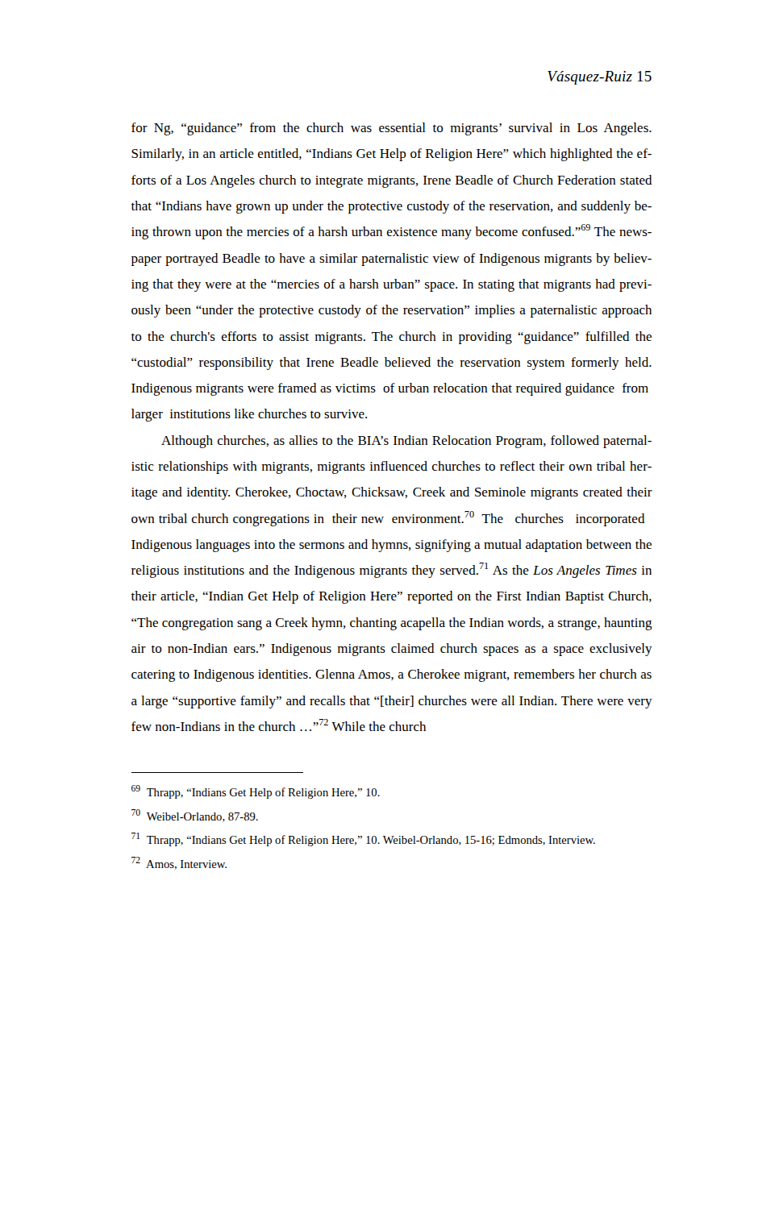Vásquez-Ruiz 15
for Ng, “guidance” from the church was essential to migrants’ survival in Los Angeles. Similarly, in an article entitled, “Indians Get Help of Religion Here” which highlighted the efforts of a Los Angeles church to integrate migrants, Irene Beadle of Church Federation stated that “Indians have grown up under the protective custody of the reservation, and suddenly being thrown upon the mercies of a harsh urban existence many become confused.”69 The newspaper portrayed Beadle to have a similar paternalistic view of Indigenous migrants by believing that they were at the “mercies of a harsh urban” space. In stating that migrants had previously been “under the protective custody of the reservation” implies a paternalistic approach to the church's efforts to assist migrants. The church in providing “guidance” fulfilled the “custodial” responsibility that Irene Beadle believed the reservation system formerly held. Indigenous migrants were framed as victims of urban relocation that required guidance from larger institutions like churches to survive.
Although churches, as allies to the BIA’s Indian Relocation Program, followed paternalistic relationships with migrants, migrants influenced churches to reflect their own tribal heritage and identity. Cherokee, Choctaw, Chicksaw, Creek and Seminole migrants created their own tribal church congregations in their new environment.70 The churches incorporated Indigenous languages into the sermons and hymns, signifying a mutual adaptation between the religious institutions and the Indigenous migrants they served.71 As the Los Angeles Times in their article, “Indian Get Help of Religion Here” reported on the First Indian Baptist Church, “The congregation sang a Creek hymn, chanting acapella the Indian words, a strange, haunting air to non-Indian ears.” Indigenous migrants claimed church spaces as a space exclusively catering to Indigenous identities. Glenna Amos, a Cherokee migrant, remembers her church as a large “supportive family” and recalls that “[their] churches were all Indian. There were very few non-Indians in the church …”72 While the church
69 Thrapp, “Indians Get Help of Religion Here,” 10.
70 Weibel-Orlando, 87-89.
71 Thrapp, “Indians Get Help of Religion Here,” 10. Weibel-Orlando, 15-16; Edmonds, Interview.
72 Amos, Interview.